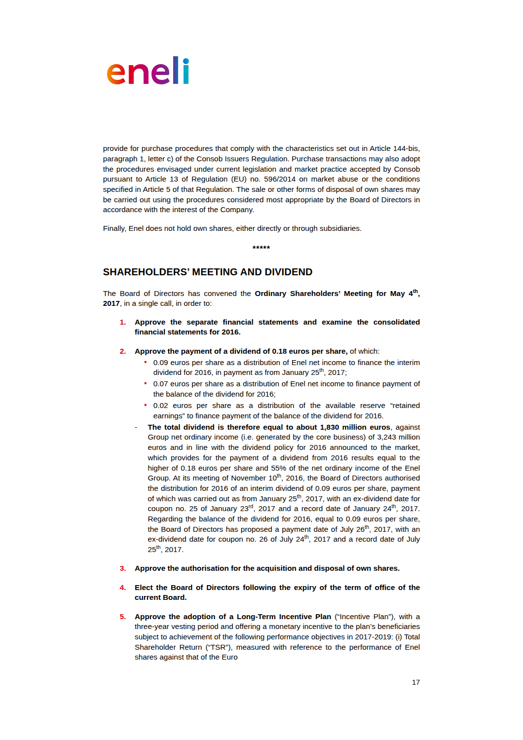provide for purchase procedures that comply with the characteristics set out in Article 144-bis, paragraph 1, letter c) of the Consob Issuers Regulation. Purchase transactions may also adopt the procedures envisaged under current legislation and market practice accepted by Consob pursuant to Article 13 of Regulation (EU) no. 596/2014 on market abuse or the conditions specified in Article 5 of that Regulation. The sale or other forms of disposal of own shares may be carried out using the procedures considered most appropriate by the Board of Directors in accordance with the interest of the Company.
Finally, Enel does not hold own shares, either directly or through subsidiaries.
*****
SHAREHOLDERS’ MEETING AND DIVIDEND
The Board of Directors has convened the Ordinary Shareholders’ Meeting for May 4th, 2017, in a single call, in order to:
Approve the separate financial statements and examine the consolidated financial statements for 2016.
Approve the payment of a dividend of 0.18 euros per share, of which:
0.09 euros per share as a distribution of Enel net income to finance the interim dividend for 2016, in payment as from January 25th, 2017;
0.07 euros per share as a distribution of Enel net income to finance payment of the balance of the dividend for 2016;
0.02 euros per share as a distribution of the available reserve “retained earnings” to finance payment of the balance of the dividend for 2016.
The total dividend is therefore equal to about 1,830 million euros, against Group net ordinary income (i.e. generated by the core business) of 3,243 million euros and in line with the dividend policy for 2016 announced to the market, which provides for the payment of a dividend from 2016 results equal to the higher of 0.18 euros per share and 55% of the net ordinary income of the Enel Group. At its meeting of November 10th, 2016, the Board of Directors authorised the distribution for 2016 of an interim dividend of 0.09 euros per share, payment of which was carried out as from January 25th, 2017, with an ex-dividend date for coupon no. 25 of January 23rd, 2017 and a record date of January 24th, 2017. Regarding the balance of the dividend for 2016, equal to 0.09 euros per share, the Board of Directors has proposed a payment date of July 26th, 2017, with an ex-dividend date for coupon no. 26 of July 24th, 2017 and a record date of July 25th, 2017.
Approve the authorisation for the acquisition and disposal of own shares.
Elect the Board of Directors following the expiry of the term of office of the current Board.
Approve the adoption of a Long-Term Incentive Plan (“Incentive Plan”), with a three-year vesting period and offering a monetary incentive to the plan’s beneficiaries subject to achievement of the following performance objectives in 2017-2019: (i) Total Shareholder Return (“TSR”), measured with reference to the performance of Enel shares against that of the Euro
17